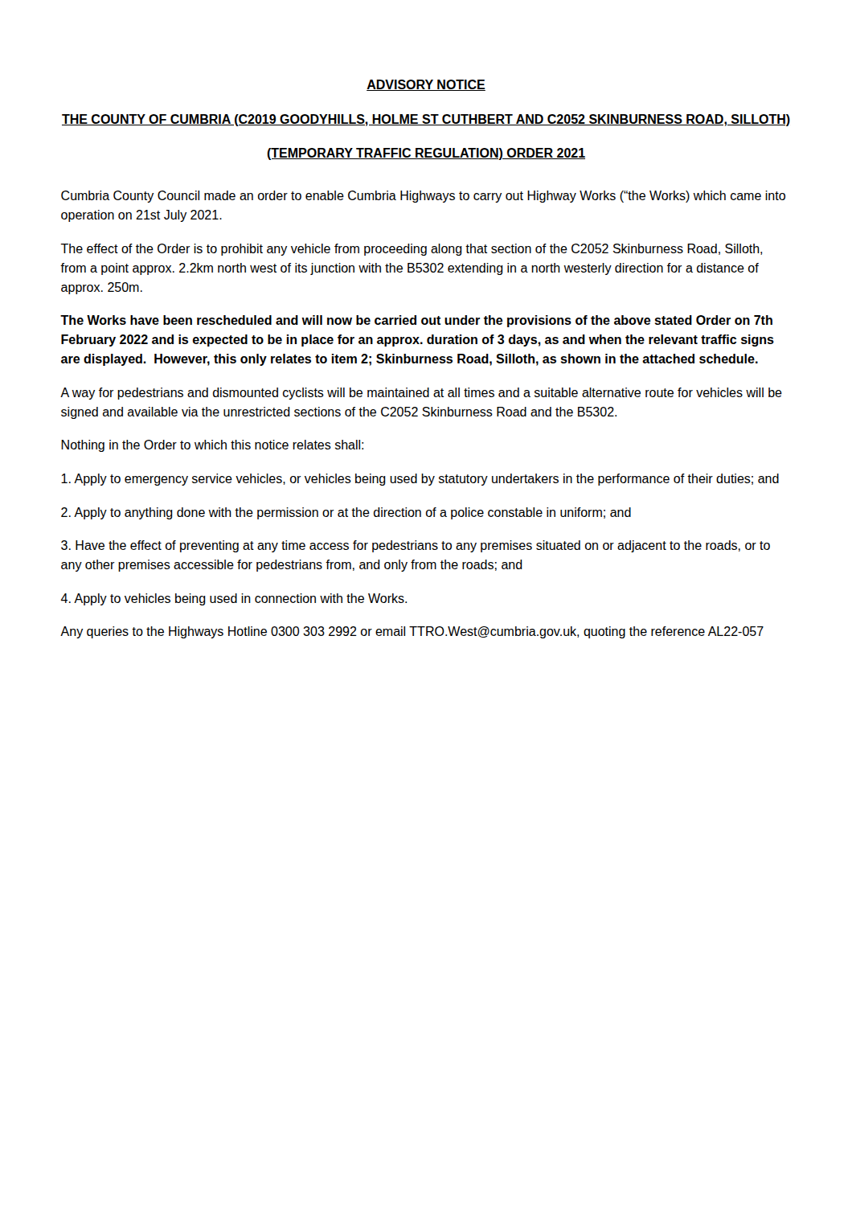ADVISORY NOTICE
THE COUNTY OF CUMBRIA (C2019 GOODYHILLS, HOLME ST CUTHBERT AND C2052 SKINBURNESS ROAD, SILLOTH)
(TEMPORARY TRAFFIC REGULATION) ORDER 2021
Cumbria County Council made an order to enable Cumbria Highways to carry out Highway Works (“the Works) which came into operation on 21st July 2021.
The effect of the Order is to prohibit any vehicle from proceeding along that section of the C2052 Skinburness Road, Silloth, from a point approx. 2.2km north west of its junction with the B5302 extending in a north westerly direction for a distance of approx. 250m.
The Works have been rescheduled and will now be carried out under the provisions of the above stated Order on 7th February 2022 and is expected to be in place for an approx. duration of 3 days, as and when the relevant traffic signs are displayed. However, this only relates to item 2; Skinburness Road, Silloth, as shown in the attached schedule.
A way for pedestrians and dismounted cyclists will be maintained at all times and a suitable alternative route for vehicles will be signed and available via the unrestricted sections of the C2052 Skinburness Road and the B5302.
Nothing in the Order to which this notice relates shall:
1. Apply to emergency service vehicles, or vehicles being used by statutory undertakers in the performance of their duties; and
2. Apply to anything done with the permission or at the direction of a police constable in uniform; and
3. Have the effect of preventing at any time access for pedestrians to any premises situated on or adjacent to the roads, or to any other premises accessible for pedestrians from, and only from the roads; and
4. Apply to vehicles being used in connection with the Works.
Any queries to the Highways Hotline 0300 303 2992 or email TTRO.West@cumbria.gov.uk, quoting the reference AL22-057